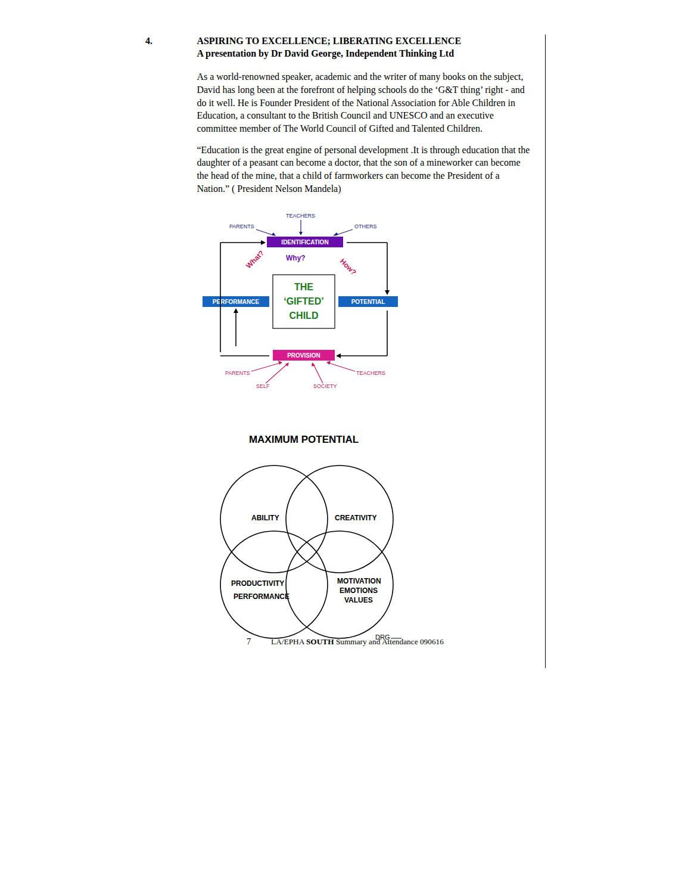4.
ASPIRING TO EXCELLENCE; LIBERATING EXCELLENCE
A presentation by Dr David George, Independent Thinking Ltd
As a world-renowned speaker, academic and the writer of many books on the subject, David has long been at the forefront of helping schools do the ‘G&T thing’ right - and do it well. He is Founder President of the National Association for Able Children in Education, a consultant to the British Council and UNESCO and an executive committee member of The World Council of Gifted and Talented Children.
“Education is the great engine of personal development .It is through education that the daughter of a peasant can become a doctor, that the son of a mineworker can become the head of the mine, that a child of farmworkers can become the President of a Nation.” ( President Nelson Mandela)
TEACHERS PARENTS OTHERS IDENTIFICATION Why? What? How? THE ‘GIFTED’ CHILD PERFORMANCE POTENTIAL PROVISION PARENTS TEACHERS SELF SOCIETY
MAXIMUM POTENTIAL ABILITY CREATIVITY PRODUCTIVITY PERFORMANCE MOTIVATION EMOTIONS VALUES DRG
7 LA/EPHA SOUTH Summary and Attendance 090616